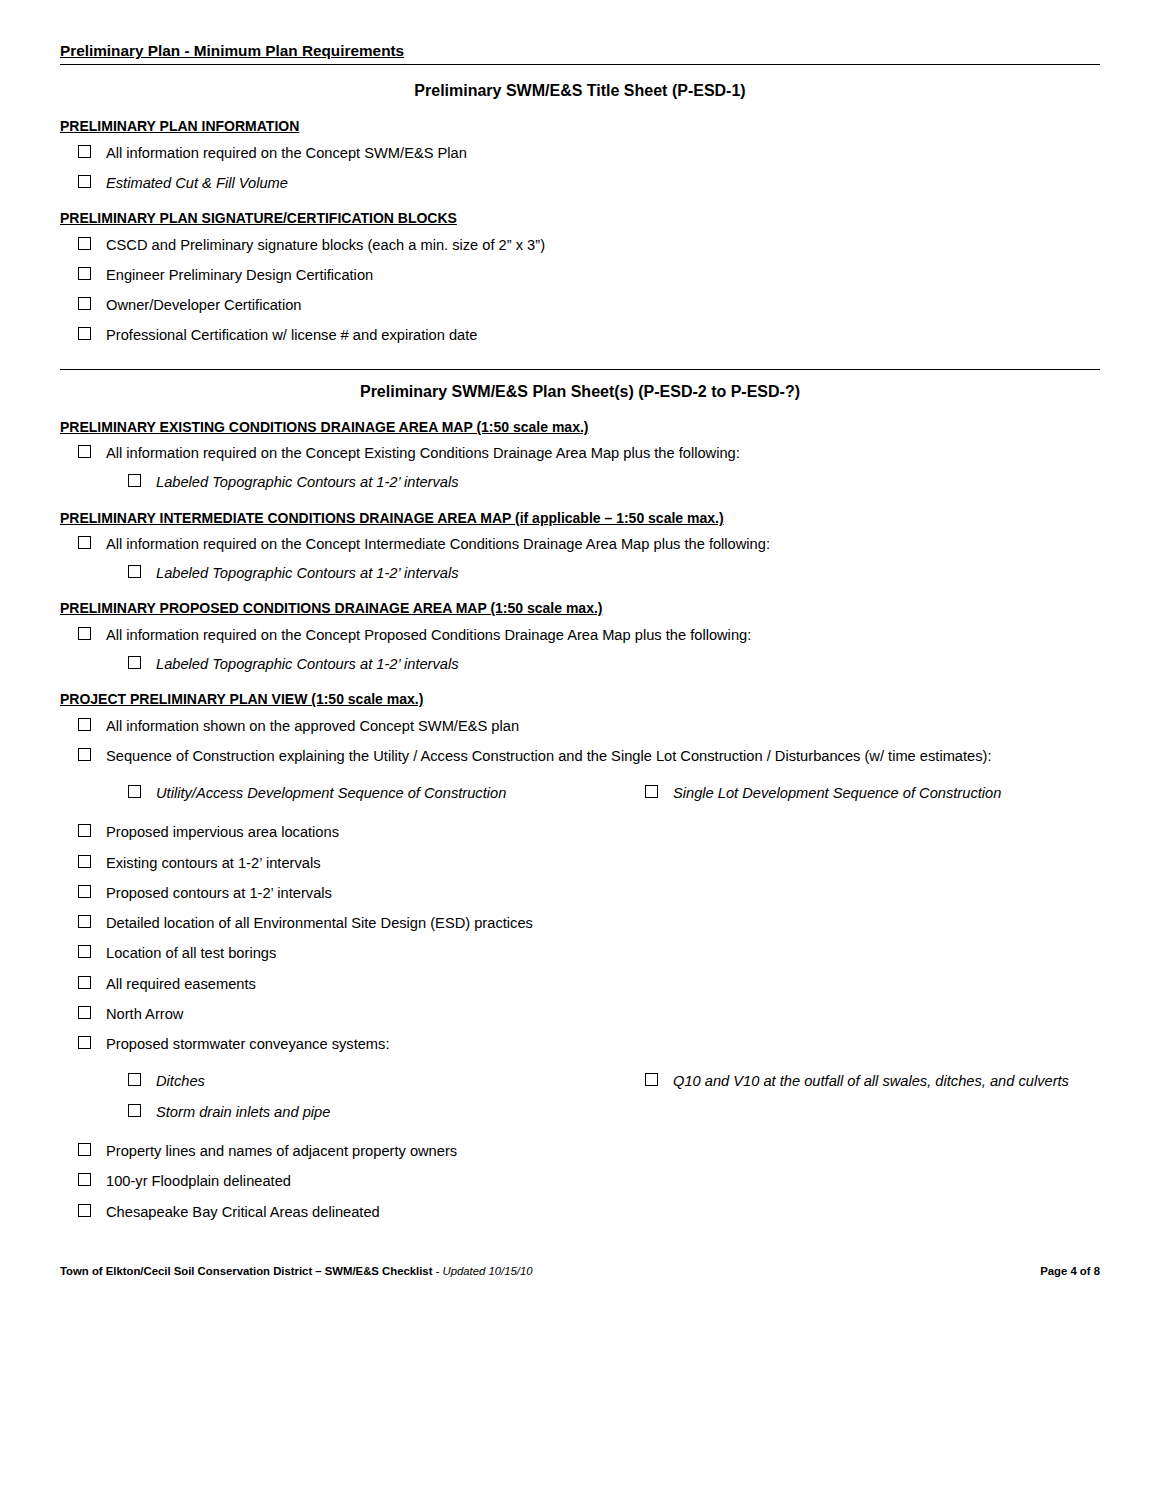Preliminary Plan - Minimum Plan Requirements
Preliminary SWM/E&S Title Sheet (P-ESD-1)
PRELIMINARY PLAN INFORMATION
All information required on the Concept SWM/E&S Plan
Estimated Cut & Fill Volume
PRELIMINARY PLAN SIGNATURE/CERTIFICATION BLOCKS
CSCD and Preliminary signature blocks (each a min. size of 2” x 3”)
Engineer Preliminary Design Certification
Owner/Developer Certification
Professional Certification w/ license # and expiration date
Preliminary SWM/E&S Plan Sheet(s) (P-ESD-2 to P-ESD-?)
PRELIMINARY EXISTING CONDITIONS DRAINAGE AREA MAP (1:50 scale max.)
All information required on the Concept Existing Conditions Drainage Area Map plus the following:
Labeled Topographic Contours at 1-2’ intervals
PRELIMINARY INTERMEDIATE CONDITIONS DRAINAGE AREA MAP (if applicable – 1:50 scale max.)
All information required on the Concept Intermediate Conditions Drainage Area Map plus the following:
Labeled Topographic Contours at 1-2’ intervals
PRELIMINARY PROPOSED CONDITIONS DRAINAGE AREA MAP (1:50 scale max.)
All information required on the Concept Proposed Conditions Drainage Area Map plus the following:
Labeled Topographic Contours at 1-2’ intervals
PROJECT PRELIMINARY PLAN VIEW (1:50 scale max.)
All information shown on the approved Concept SWM/E&S plan
Sequence of Construction explaining the Utility / Access Construction and the Single Lot Construction / Disturbances (w/ time estimates):
Utility/Access Development Sequence of Construction
Single Lot Development Sequence of Construction
Proposed impervious area locations
Existing contours at 1-2’ intervals
Proposed contours at 1-2’ intervals
Detailed location of all Environmental Site Design (ESD) practices
Location of all test borings
All required easements
North Arrow
Proposed stormwater conveyance systems:
Ditches
Storm drain inlets and pipe
Q10 and V10 at the outfall of all swales, ditches, and culverts
Property lines and names of adjacent property owners
100-yr Floodplain delineated
Chesapeake Bay Critical Areas delineated
Town of Elkton/Cecil Soil Conservation District – SWM/E&S Checklist - Updated 10/15/10
Page 4 of 8